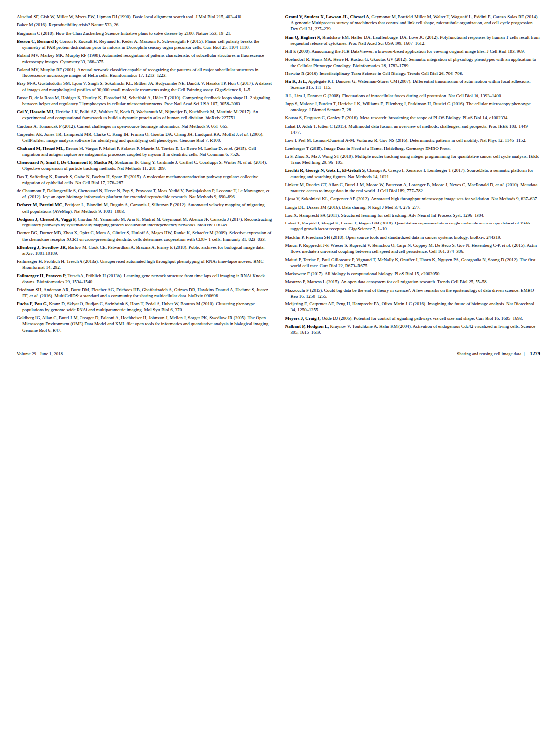Altschul SF, Gish W, Miller W, Myers EW, Lipman DJ (1990). Basic local alignment search tool. J Mol Biol 215, 403–410.
Baker M (2016). Reproducibility crisis? Nature 533, 26.
Bargmann C (2018). How the Chan Zuckerberg Science Initiative plans to solve disease by 2100. Nature 553, 19–21.
Besson C, Bernard F, Corson F, Rouault H, Reynaud E, Keder A, Mazouni K, Schweisguth F (2015). Planar cell polarity breaks the symmetry of PAR protein distribution prior to mitosis in Drosophila sensory organ precursor cells. Curr Biol 25, 1104–1110.
Boland MV, Markey MK, Murphy RF (1998). Automated recognition of patterns characteristic of subcellular structures in fluorescence microscopy images. Cytometry 33, 366–375.
Boland MV, Murphy RF (2001). A neural network classifier capable of recognizing the patterns of all major subcellular structures in fluorescence microscope images of HeLa cells. Bioinformatics 17, 1213–1223.
Bray M-A, Gustafsdottir SM, Ljosa V, Singh S, Sokolnicki KL, Bittker JA, Bodycombe NE, Dančík V, Hasaka TP, Hon C (2017). A dataset of images and morphological profiles of 30,000 small-molecule treatments using the Cell Painting assay. GigaScience 6, 1–5.
Busse D, de la Rosa M, Hobiger K, Thurley K, Flossdorf M, Scheffold A, Höfer T (2010). Competing feedback loops shape IL-2 signaling between helper and regulatory T lymphocytes in cellular microenvironments. Proc Natl Acad Sci USA 107, 3058–3063.
Cai Y, Hossain MJ, Heriche J-K, Politi AZ, Walther N, Koch B, Wachsmuth M, Nijmeijer B, Kueblbeck M, Martinic M (2017). An experimental and computational framework to build a dynamic protein atlas of human cell division. bioRxiv 227751.
Cardona A, Tomancak P (2012). Current challenges in open-source bioimage informatics. Nat Methods 9, 661–665.
Carpenter AE, Jones TR, Lamprecht MR, Clarke C, Kang IH, Friman O, Guertin DA, Chang JH, Lindquist RA, Moffat J, et al. (2006). CellProfiler: image analysis software for identifying and quantifying cell phenotypes. Genome Biol 7, R100.
Chabaud M, Heuzé ML, Bretou M, Vargas P, Maiuri P, Solanes P, Maurin M, Terriac E, Le Berre M, Lankar D, et al. (2015). Cell migration and antigen capture are antagonistic processes coupled by myosin II in dendritic cells. Nat Commun 6, 7526.
Chenouard N, Smal I, De Chaumont F, Maška M, Sbalzarini IF, Gong Y, Cardinale J, Carthel C, Coraluppi S, Winter M, et al. (2014). Objective comparison of particle tracking methods. Nat Methods 11, 281–289.
Das T, Safferling K, Rausch S, Grabe N, Boehm H, Spatz JP (2015). A molecular mechanotransduction pathway regulates collective migration of epithelial cells. Nat Cell Biol 17, 276–287.
de Chaumont F, Dallongeville S, Chenouard N, Herve N, Pop S, Provoost T, Meas-Yedid V, Pankajakshan P, Lecomte T, Le Montagner, et al. (2012). Icy: an open bioimage informatics platform for extended reproducible research. Nat Methods 9, 690–696.
Deforet M, Parrini MC, Petitjean L, Biondini M, Buguin A, Camonis J, Silberzan P (2012). Automated velocity mapping of migrating cell populations (AVeMap). Nat Methods 9, 1081–1083.
Dodgson J, Chessel A, Vaggi F, Giordan M, Yamamoto M, Arai K, Madrid M, Geymonat M, Abenza JF, Cansado J (2017). Reconstructing regulatory pathways by systematically mapping protein localization interdependency networks. bioRxiv 116749.
Dorner BG, Dorner MB, Zhou X, Opitz C, Mora A, Güttler S, Hutloff A, Mages HW, Ranke K, Schaefer M (2009). Selective expression of the chemokine receptor XCR1 on cross-presenting dendritic cells determines cooperation with CD8+ T cells. Immunity 31, 823–833.
Ellenberg J, Swedlow JR, Barlow M, Cook CE, Patwardhan A, Brazma A, Birney E (2018). Public archives for biological image data. arXiv: 1801.10189.
Failmezger H, Fröhlich H, Tresch A (2013a). Unsupervised automated high throughput phenotyping of RNAi time-lapse movies. BMC Bioinformat 14, 292.
Failmezger H, Praveen P, Tresch A, Fröhlich H (2013b). Learning gene network structure from time laps cell imaging in RNAi Knock downs. Bioinformatics 29, 1534–1540.
Friedman SH, Anderson AR, Bortz DM, Fletcher AG, Frieboes HB, Ghaffarizadeh A, Grimes DR, Hawkins-Daarud A, Hoehme S, Juarez EF, et al. (2016). MultiCellDS: a standard and a community for sharing multicellular data. bioRxiv 090696.
Fuchs F, Pau G, Kranz D, Sklyar O, Budjan C, Steinbrink S, Horn T, Pedal A, Huber W, Boutros M (2010). Clustering phenotype populations by genome-wide RNAi and multiparametric imaging. Mol Syst Biol 6, 370.
Goldberg IG, Allan C, Burel J-M, Creager D, Falconi A, Hochheiser H, Johnston J, Mellen J, Sorger PK, Swedlow JR (2005). The Open Microscopy Environment (OME) Data Model and XML file: open tools for informatics and quantitative analysis in biological imaging. Genome Biol 6, R47.
Graml V, Studera X, Lawson JL, Chessel A, Geymonat M, Bortfeld-Miller M, Walter T, Wagstaff L, Piddini E, Carazo-Salas RE (2014). A genomic Multiprocess survey of machineries that control and link cell shape, microtubule organization, and cell-cycle progression. Dev Cell 31, 227–239.
Han Q, Bagheri N, Bradshaw EM, Hafler DA, Lauffenburger DA, Love JC (2012). Polyfunctional responses by human T cells result from sequential release of cytokines. Proc Natl Acad Sci USA 109, 1607–1612.
Hill E (2008). Announcing the JCB DataViewer, a browser-based application for viewing original image files. J Cell Biol 183, 969.
Hoehndorf R, Harris MA, Herre H, Rustici G, Gkoutos GV (2012). Semantic integration of physiology phenotypes with an application to the Cellular Phenotype Ontology. Bioinformatics 28, 1783–1789.
Horwitz R (2016). Interdisciplinary Team Science in Cell Biology. Trends Cell Biol 26, 796–798.
Hu K, Ji L, Applegate KT, Danuser G, Waterman-Storer CM (2007). Differential transmission of actin motion within focal adhesions. Science 315, 111–115.
Ji L, Lim J, Danuser G (2008). Fluctuations of intracellular forces during cell protrusion. Nat Cell Biol 10, 1393–1400.
Jupp S, Malone J, Burdett T, Heriche J-K, Williams E, Ellenberg J, Parkinson H, Rustici G (2016). The cellular microscopy phenotype ontology. J Biomed Semant 7, 28.
Kousta S, Ferguson C, Ganley E (2016). Meta-research: broadening the scope of PLOS Biology. PLoS Biol 14, e1002334.
Lahat D, Adali T, Jutten C (2015). Multimodal data fusion: an overview of methods, challenges, and prospects. Proc IEEE 103, 1449–1477.
Lavi I, Piel M, Lennon-Duménil A-M, Voituriez R, Gov NS (2016). Deterministic patterns in cell motility. Nat Phys 12, 1146–1152.
Lemberger T (2015). Image Data in Need of a Home, Heidelberg, Germany: EMBO Press.
Li F, Zhou X, Ma J, Wong ST (2010). Multiple nuclei tracking using integer programming for quantitative cancer cell cycle analysis. IEEE Trans Med Imag 29, 96–105.
Liechti R, George N, Götz L, El-Gebali S, Chasapi A, Crespo I, Xenarios I, Lemberger T (2017). SourceData: a semantic platform for curating and searching figures. Nat Methods 14, 1021.
Linkert M, Rueden CT, Allan C, Burel J-M, Moore W, Patterson A, Loranger B, Moore J, Neves C, MacDonald D, et al. (2010). Metadata matters: access to image data in the real world. J Cell Biol 189, 777–782.
Ljosa V, Sokolnicki KL, Carpenter AE (2012). Annotated high-throughput microscopy image sets for validation. Nat Methods 9, 637–637.
Longo DL, Drazen JM (2016). Data sharing. N Engl J Med 374, 276–277.
Lou X, Hamprecht FA (2011). Structured learning for cell tracking. Adv Neural Inf Process Syst, 1296–1304.
Lukeš T, Pospíšil J, Fliegel K, Lasser T, Hagen GM (2018). Quantitative super-resolution single molecule microscopy dataset of YFP-tagged growth factor receptors. GigaScience 7, 1–10.
Macklin P, Friedman SH (2018). Open source tools and standardized data in cancer systems biology. bioRxiv, 244319.
Maiuri P, Rupprecht J-F, Wieser S, Ruprecht V, Bénichou O, Carpi N, Coppey M, De Beco S, Gov N, Heisenberg C-P, et al. (2015). Actin flows mediate a universal coupling between cell speed and cell persistence. Cell 161, 374–386.
Maiuri P, Terriac E, Paul-Gilloteaux P, Vignaud T, McNally K, Onuffer J, Thorn K, Nguyen PA, Georgoulia N, Soong D (2012). The first world cell race. Curr Biol 22, R673–R675.
Markowetz F (2017). All biology is computational biology. PLoS Biol 15, e2002050.
Masuzzo P, Martens L (2015). An open data ecosystem for cell migration research. Trends Cell Biol 25, 55–58.
Mazzocchi F (2015). Could big data be the end of theory in science?: A few remarks on the epistemology of data driven science. EMBO Rep 16, 1250–1255.
Meijering E, Carpenter AE, Peng H, Hamprecht FA, Olivo-Marin J-C (2016). Imagining the future of bioimage analysis. Nat Biotechnol 34, 1250–1255.
Meyers J, Craig J, Odde DJ (2006). Potential for control of signaling pathways via cell size and shape. Curr Biol 16, 1685–1693.
Nalbant P, Hodgson L, Kraynov V, Toutchkine A, Hahn KM (2004). Activation of endogenous Cdc42 visualized in living cells. Science 305, 1615–1619.
Volume 29 June 1, 2018
Sharing and reusing cell image data | 1279